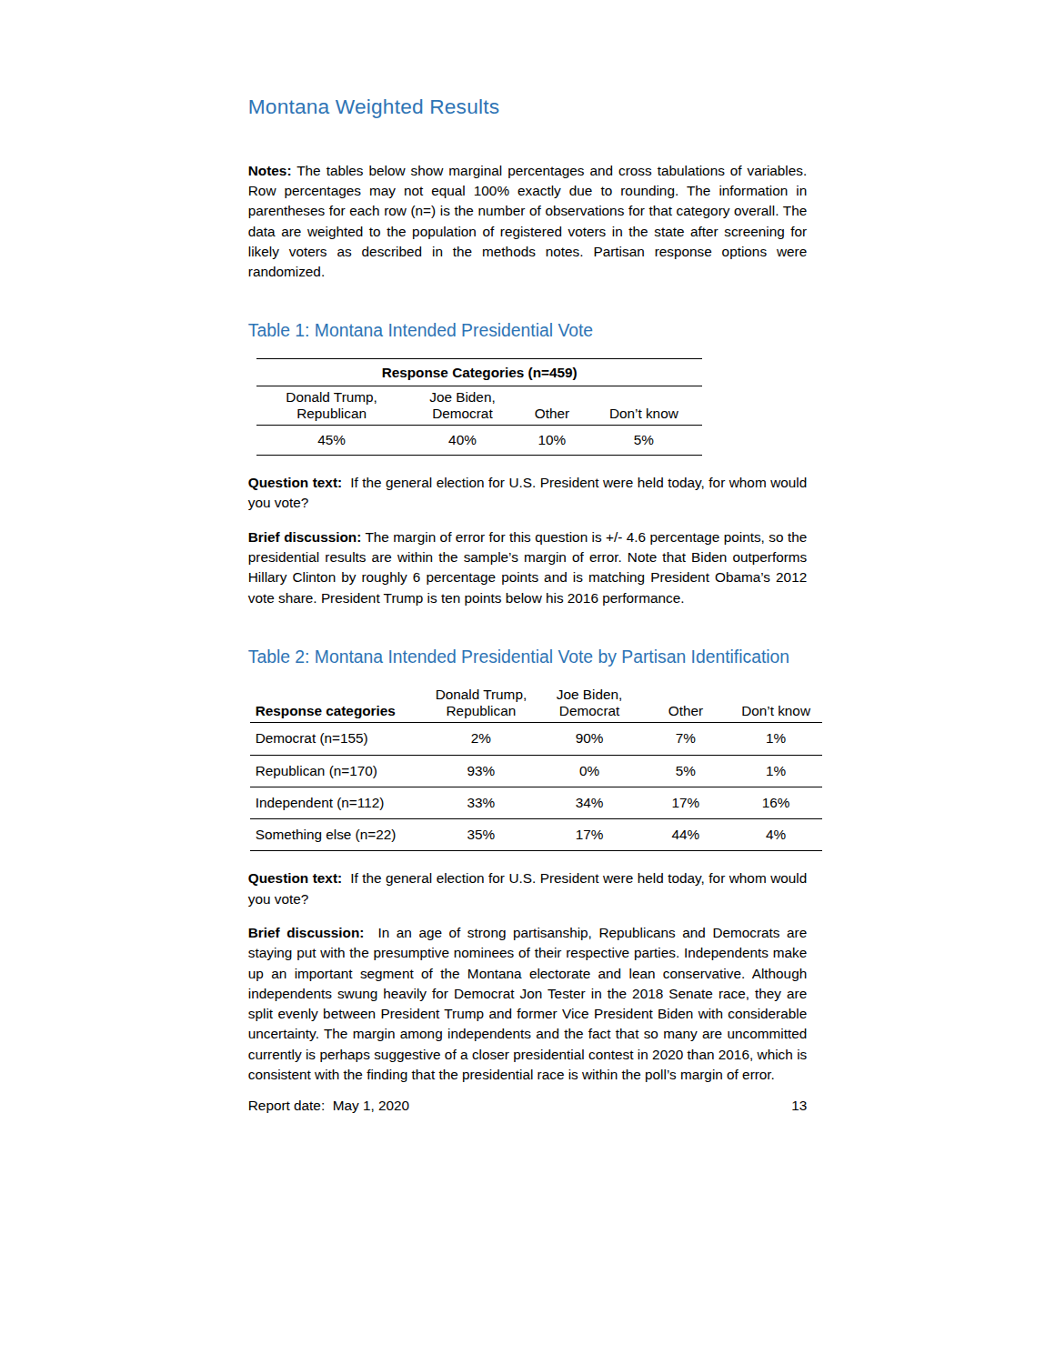Montana Weighted Results
Notes: The tables below show marginal percentages and cross tabulations of variables. Row percentages may not equal 100% exactly due to rounding. The information in parentheses for each row (n=) is the number of observations for that category overall. The data are weighted to the population of registered voters in the state after screening for likely voters as described in the methods notes. Partisan response options were randomized.
Table 1: Montana Intended Presidential Vote
| Response Categories (n=459) |
| Donald Trump, Republican | Joe Biden, Democrat | Other | Don’t know |
| 45% | 40% | 10% | 5% |
Question text: If the general election for U.S. President were held today, for whom would you vote?
Brief discussion: The margin of error for this question is +/- 4.6 percentage points, so the presidential results are within the sample’s margin of error. Note that Biden outperforms Hillary Clinton by roughly 6 percentage points and is matching President Obama’s 2012 vote share. President Trump is ten points below his 2016 performance.
Table 2: Montana Intended Presidential Vote by Partisan Identification
| Response categories | Donald Trump, Republican | Joe Biden, Democrat | Other | Don’t know |
| --- | --- | --- | --- | --- |
| Democrat (n=155) | 2% | 90% | 7% | 1% |
| Republican (n=170) | 93% | 0% | 5% | 1% |
| Independent (n=112) | 33% | 34% | 17% | 16% |
| Something else (n=22) | 35% | 17% | 44% | 4% |
Question text: If the general election for U.S. President were held today, for whom would you vote?
Brief discussion: In an age of strong partisanship, Republicans and Democrats are staying put with the presumptive nominees of their respective parties. Independents make up an important segment of the Montana electorate and lean conservative. Although independents swung heavily for Democrat Jon Tester in the 2018 Senate race, they are split evenly between President Trump and former Vice President Biden with considerable uncertainty. The margin among independents and the fact that so many are uncommitted currently is perhaps suggestive of a closer presidential contest in 2020 than 2016, which is consistent with the finding that the presidential race is within the poll’s margin of error.
Report date: May 1, 2020 13